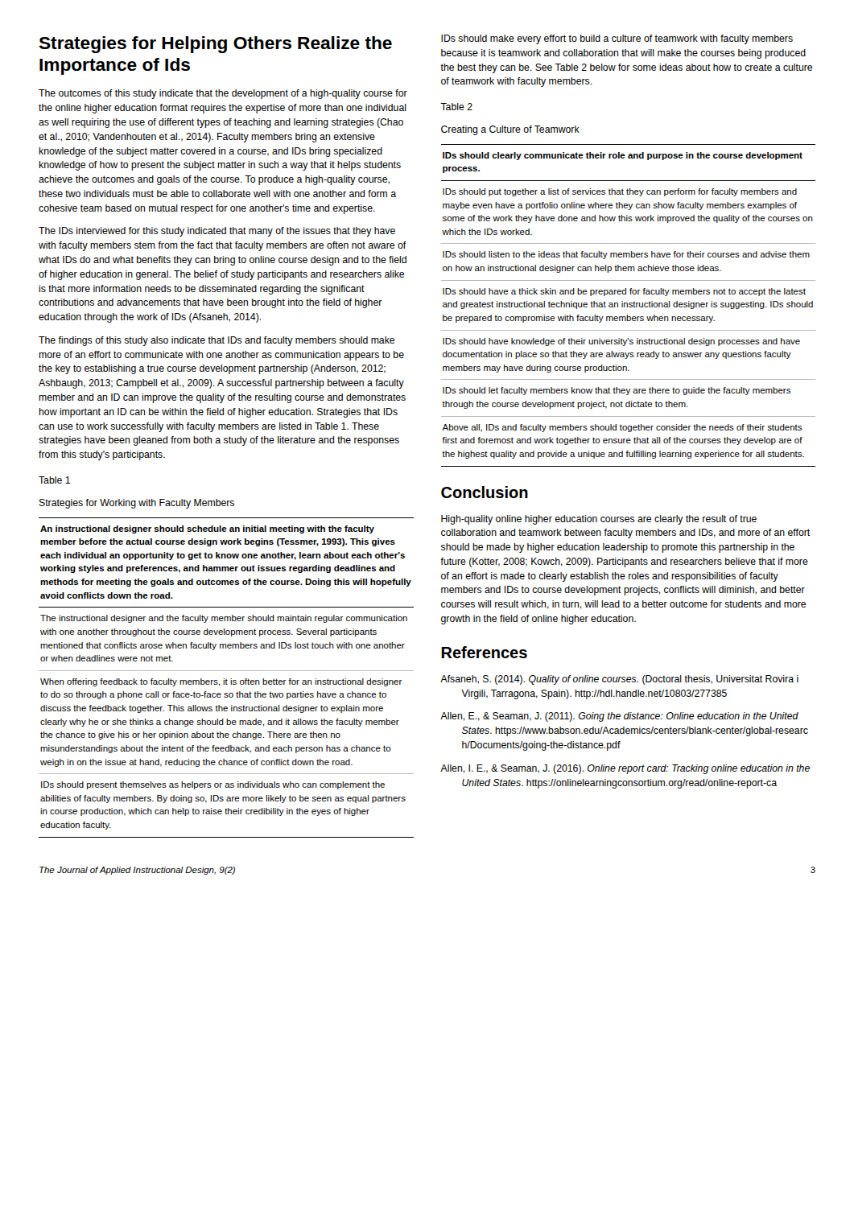Strategies for Helping Others Realize the Importance of Ids
The outcomes of this study indicate that the development of a high-quality course for the online higher education format requires the expertise of more than one individual as well requiring the use of different types of teaching and learning strategies (Chao et al., 2010; Vandenhouten et al., 2014). Faculty members bring an extensive knowledge of the subject matter covered in a course, and IDs bring specialized knowledge of how to present the subject matter in such a way that it helps students achieve the outcomes and goals of the course. To produce a high-quality course, these two individuals must be able to collaborate well with one another and form a cohesive team based on mutual respect for one another's time and expertise.
The IDs interviewed for this study indicated that many of the issues that they have with faculty members stem from the fact that faculty members are often not aware of what IDs do and what benefits they can bring to online course design and to the field of higher education in general. The belief of study participants and researchers alike is that more information needs to be disseminated regarding the significant contributions and advancements that have been brought into the field of higher education through the work of IDs (Afsaneh, 2014).
The findings of this study also indicate that IDs and faculty members should make more of an effort to communicate with one another as communication appears to be the key to establishing a true course development partnership (Anderson, 2012; Ashbaugh, 2013; Campbell et al., 2009). A successful partnership between a faculty member and an ID can improve the quality of the resulting course and demonstrates how important an ID can be within the field of higher education. Strategies that IDs can use to work successfully with faculty members are listed in Table 1. These strategies have been gleaned from both a study of the literature and the responses from this study's participants.
Table 1
Strategies for Working with Faculty Members
| An instructional designer should schedule an initial meeting with the faculty member before the actual course design work begins (Tessmer, 1993). This gives each individual an opportunity to get to know one another, learn about each other's working styles and preferences, and hammer out issues regarding deadlines and methods for meeting the goals and outcomes of the course. Doing this will hopefully avoid conflicts down the road. |
| The instructional designer and the faculty member should maintain regular communication with one another throughout the course development process. Several participants mentioned that conflicts arose when faculty members and IDs lost touch with one another or when deadlines were not met. |
| When offering feedback to faculty members, it is often better for an instructional designer to do so through a phone call or face-to-face so that the two parties have a chance to discuss the feedback together. This allows the instructional designer to explain more clearly why he or she thinks a change should be made, and it allows the faculty member the chance to give his or her opinion about the change. There are then no misunderstandings about the intent of the feedback, and each person has a chance to weigh in on the issue at hand, reducing the chance of conflict down the road. |
| IDs should present themselves as helpers or as individuals who can complement the abilities of faculty members. By doing so, IDs are more likely to be seen as equal partners in course production, which can help to raise their credibility in the eyes of higher education faculty. |
IDs should make every effort to build a culture of teamwork with faculty members because it is teamwork and collaboration that will make the courses being produced the best they can be. See Table 2 below for some ideas about how to create a culture of teamwork with faculty members.
Table 2
Creating a Culture of Teamwork
| IDs should clearly communicate their role and purpose in the course development process. |
| IDs should put together a list of services that they can perform for faculty members and maybe even have a portfolio online where they can show faculty members examples of some of the work they have done and how this work improved the quality of the courses on which the IDs worked. |
| IDs should listen to the ideas that faculty members have for their courses and advise them on how an instructional designer can help them achieve those ideas. |
| IDs should have a thick skin and be prepared for faculty members not to accept the latest and greatest instructional technique that an instructional designer is suggesting. IDs should be prepared to compromise with faculty members when necessary. |
| IDs should have knowledge of their university's instructional design processes and have documentation in place so that they are always ready to answer any questions faculty members may have during course production. |
| IDs should let faculty members know that they are there to guide the faculty members through the course development project, not dictate to them. |
| Above all, IDs and faculty members should together consider the needs of their students first and foremost and work together to ensure that all of the courses they develop are of the highest quality and provide a unique and fulfilling learning experience for all students. |
Conclusion
High-quality online higher education courses are clearly the result of true collaboration and teamwork between faculty members and IDs, and more of an effort should be made by higher education leadership to promote this partnership in the future (Kotter, 2008; Kowch, 2009). Participants and researchers believe that if more of an effort is made to clearly establish the roles and responsibilities of faculty members and IDs to course development projects, conflicts will diminish, and better courses will result which, in turn, will lead to a better outcome for students and more growth in the field of online higher education.
References
Afsaneh, S. (2014). Quality of online courses. (Doctoral thesis, Universitat Rovira i Virgili, Tarragona, Spain). http://hdl.handle.net/10803/277385
Allen, E., & Seaman, J. (2011). Going the distance: Online education in the United States. https://www.babson.edu/Academics/centers/blank-center/global-research/Documents/going-the-distance.pdf
Allen, I. E., & Seaman, J. (2016). Online report card: Tracking online education in the United States. https://onlinelearningconsortium.org/read/online-report-ca
The Journal of Applied Instructional Design, 9(2)
3